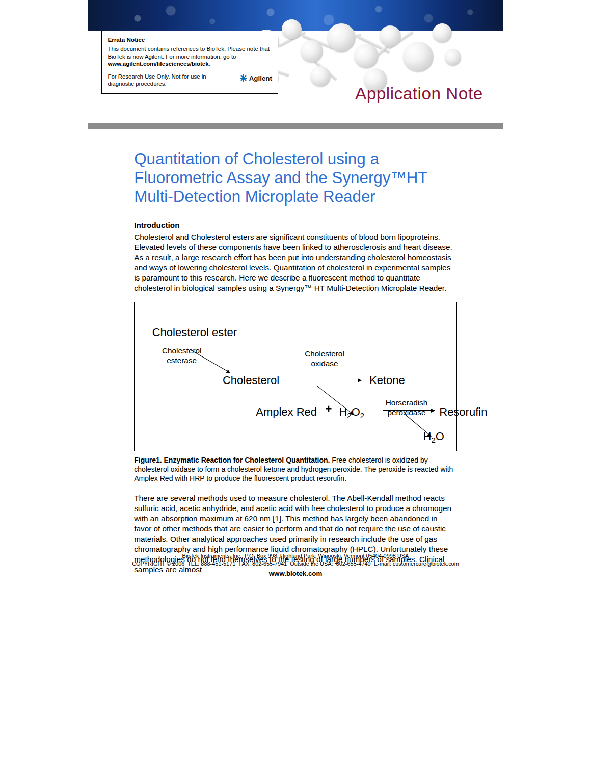Errata Notice
This document contains references to BioTek. Please note that BioTek is now Agilent. For more information, go to www.agilent.com/lifesciences/biotek.
For Research Use Only. Not for use in diagnostic procedures.
Agilent
Application Note
Quantitation of Cholesterol using a Fluorometric Assay and the Synergy™HT Multi-Detection Microplate Reader
Introduction
Cholesterol and Cholesterol esters are significant constituents of blood born lipoproteins. Elevated levels of these components have been linked to atherosclerosis and heart disease. As a result, a large research effort has been put into understanding cholesterol homeostasis and ways of lowering cholesterol levels. Quantitation of cholesterol in experimental samples is paramount to this research. Here we describe a fluorescent method to quantitate cholesterol in biological samples using a Synergy™ HT Multi-Detection Microplate Reader.
Cholesterol ester
Cholesterol
esterase
Cholesterol
Cholesterol
oxidase
Ketone
Amplex Red
+
H2O2
Horseradish
peroxidase
Resorufin
H2O
Figure1. Enzymatic Reaction for Cholesterol Quantitation. Free cholesterol is oxidized by cholesterol oxidase to form a cholesterol ketone and hydrogen peroxide. The peroxide is reacted with Amplex Red with HRP to produce the fluorescent product resorufin.
There are several methods used to measure cholesterol. The Abell-Kendall method reacts sulfuric acid, acetic anhydride, and acetic acid with free cholesterol to produce a chromogen with an absorption maximum at 620 nm [1]. This method has largely been abandoned in favor of other methods that are easier to perform and that do not require the use of caustic materials. Other analytical approaches used primarily in research include the use of gas chromatography and high performance liquid chromatography (HPLC). Unfortunately these methodologies do not lend themselves to the testing of large numbers of samples. Clinical samples are almost
BioTek Instruments, Inc., P.O. Box 998, Highland Park, Winooski, Vermont 05404-0998 USA
COPYRIGHT © 2006 TEL: 888-451-5171 FAX: 802-655-7941 Outside the USA: 802-655-4740 E-mail: customercare@biotek.com
www.biotek.com